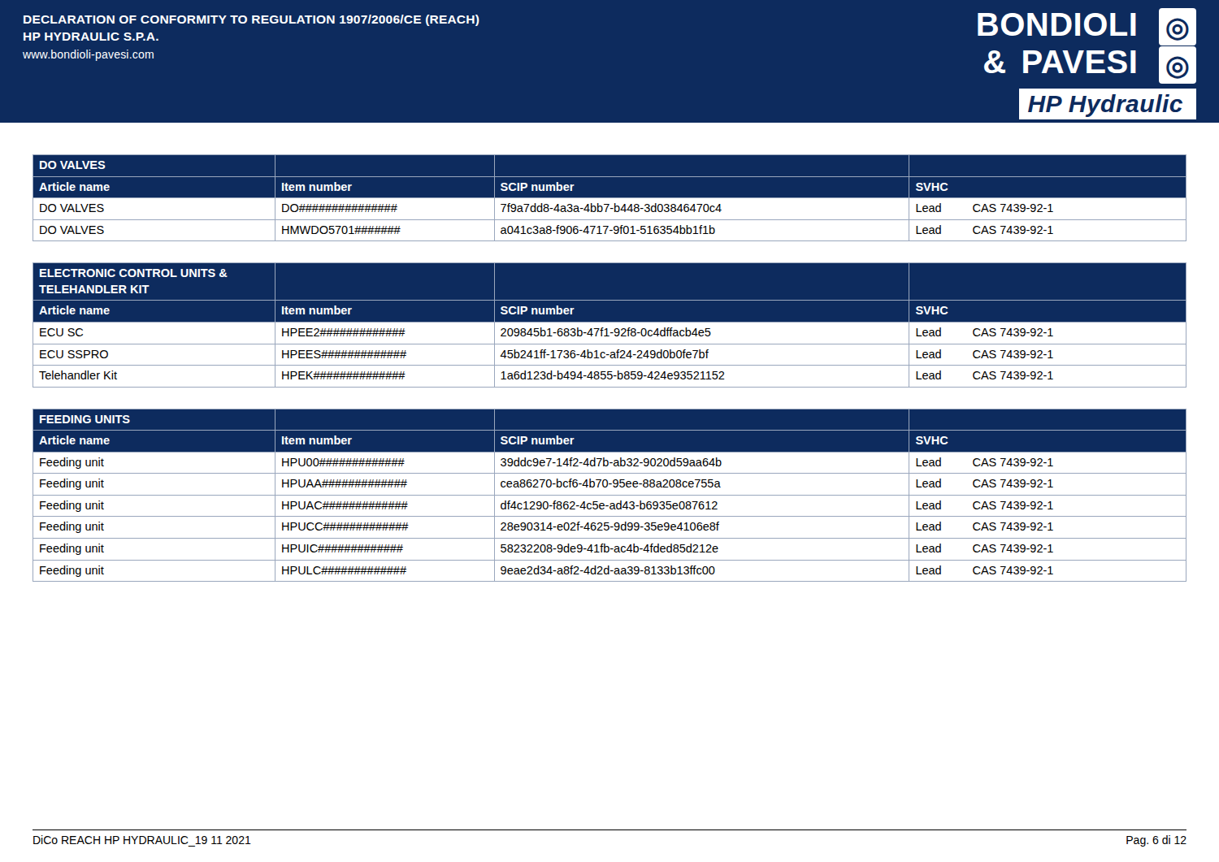DECLARATION OF CONFORMITY TO REGULATION 1907/2006/CE (REACH)
HP HYDRAULIC S.P.A.
www.bondioli-pavesi.com
BONDIOLI ◎
&PAVESI ◎
HP Hydraulic
| DO VALVES | | | |
| --- | --- | --- | --- |
| Article name | Item number | SCIP number | SVHC |
| DO VALVES | DO############### | 7f9a7dd8-4a3a-4bb7-b448-3d03846470c4 | Lead CAS 7439-92-1 |
| DO VALVES | HMWDO5701####### | a041c3a8-f906-4717-9f01-516354bb1f1b | Lead CAS 7439-92-1 |
| ELECTRONIC CONTROL UNITS & TELEHANDLER KIT | | | |
| --- | --- | --- | --- |
| Article name | Item number | SCIP number | SVHC |
| ECU SC | HPEE2############# | 209845b1-683b-47f1-92f8-0c4dffacb4e5 | Lead CAS 7439-92-1 |
| ECU SSPRO | HPEES############# | 45b241ff-1736-4b1c-af24-249d0b0fe7bf | Lead CAS 7439-92-1 |
| Telehandler Kit | HPEK############## | 1a6d123d-b494-4855-b859-424e93521152 | Lead CAS 7439-92-1 |
| FEEDING UNITS | | | |
| --- | --- | --- | --- |
| Article name | Item number | SCIP number | SVHC |
| Feeding unit | HPU00############# | 39ddc9e7-14f2-4d7b-ab32-9020d59aa64b | Lead CAS 7439-92-1 |
| Feeding unit | HPUAA############# | cea86270-bcf6-4b70-95ee-88a208ce755a | Lead CAS 7439-92-1 |
| Feeding unit | HPUAC############# | df4c1290-f862-4c5e-ad43-b6935e087612 | Lead CAS 7439-92-1 |
| Feeding unit | HPUCC############# | 28e90314-e02f-4625-9d99-35e9e4106e8f | Lead CAS 7439-92-1 |
| Feeding unit | HPUIC############# | 58232208-9de9-41fb-ac4b-4fded85d212e | Lead CAS 7439-92-1 |
| Feeding unit | HPULC############# | 9eae2d34-a8f2-4d2d-aa39-8133b13ffc00 | Lead CAS 7439-92-1 |
DiCo REACH HP HYDRAULIC_19 11 2021 Pag. 6 di 12